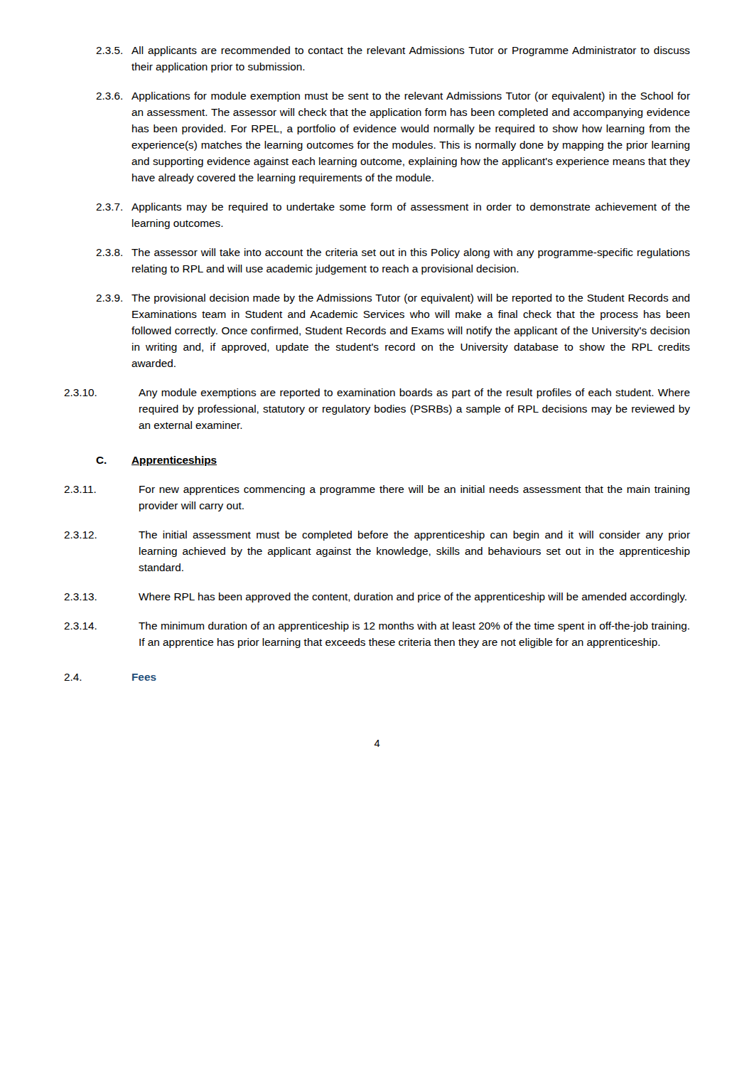2.3.5.
All applicants are recommended to contact the relevant Admissions Tutor or Programme Administrator to discuss their application prior to submission.
2.3.6.
Applications for module exemption must be sent to the relevant Admissions Tutor (or equivalent) in the School for an assessment. The assessor will check that the application form has been completed and accompanying evidence has been provided. For RPEL, a portfolio of evidence would normally be required to show how learning from the experience(s) matches the learning outcomes for the modules. This is normally done by mapping the prior learning and supporting evidence against each learning outcome, explaining how the applicant's experience means that they have already covered the learning requirements of the module.
2.3.7.
Applicants may be required to undertake some form of assessment in order to demonstrate achievement of the learning outcomes.
2.3.8.
The assessor will take into account the criteria set out in this Policy along with any programme-specific regulations relating to RPL and will use academic judgement to reach a provisional decision.
2.3.9.
The provisional decision made by the Admissions Tutor (or equivalent) will be reported to the Student Records and Examinations team in Student and Academic Services who will make a final check that the process has been followed correctly. Once confirmed, Student Records and Exams will notify the applicant of the University's decision in writing and, if approved, update the student's record on the University database to show the RPL credits awarded.
2.3.10.
Any module exemptions are reported to examination boards as part of the result profiles of each student. Where required by professional, statutory or regulatory bodies (PSRBs) a sample of RPL decisions may be reviewed by an external examiner.
C.
Apprenticeships
2.3.11.
For new apprentices commencing a programme there will be an initial needs assessment that the main training provider will carry out.
2.3.12.
The initial assessment must be completed before the apprenticeship can begin and it will consider any prior learning achieved by the applicant against the knowledge, skills and behaviours set out in the apprenticeship standard.
2.3.13.
Where RPL has been approved the content, duration and price of the apprenticeship will be amended accordingly.
2.3.14.
The minimum duration of an apprenticeship is 12 months with at least 20% of the time spent in off-the-job training. If an apprentice has prior learning that exceeds these criteria then they are not eligible for an apprenticeship.
2.4.
Fees
4